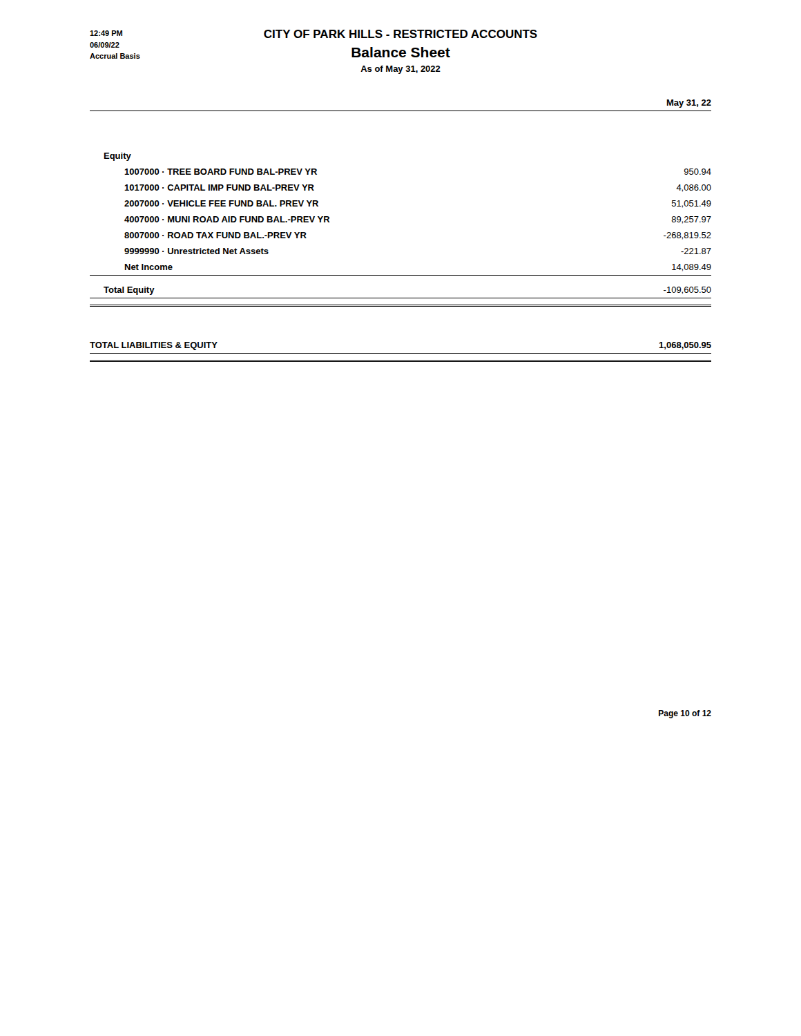12:49 PM
06/09/22
Accrual Basis
CITY OF PARK HILLS - RESTRICTED ACCOUNTS
Balance Sheet
As of May 31, 2022
| | May 31, 22 |
| Equity | |
| 1007000 · TREE BOARD FUND BAL-PREV YR | 950.94 |
| 1017000 · CAPITAL IMP FUND BAL-PREV YR | 4,086.00 |
| 2007000 · VEHICLE FEE FUND BAL. PREV YR | 51,051.49 |
| 4007000 · MUNI ROAD AID FUND BAL.-PREV YR | 89,257.97 |
| 8007000 · ROAD TAX FUND BAL.-PREV YR | -268,819.52 |
| 9999990 · Unrestricted Net Assets | -221.87 |
| Net Income | 14,089.49 |
| Total Equity | -109,605.50 |
| TOTAL LIABILITIES & EQUITY | 1,068,050.95 |
Page 10 of 12